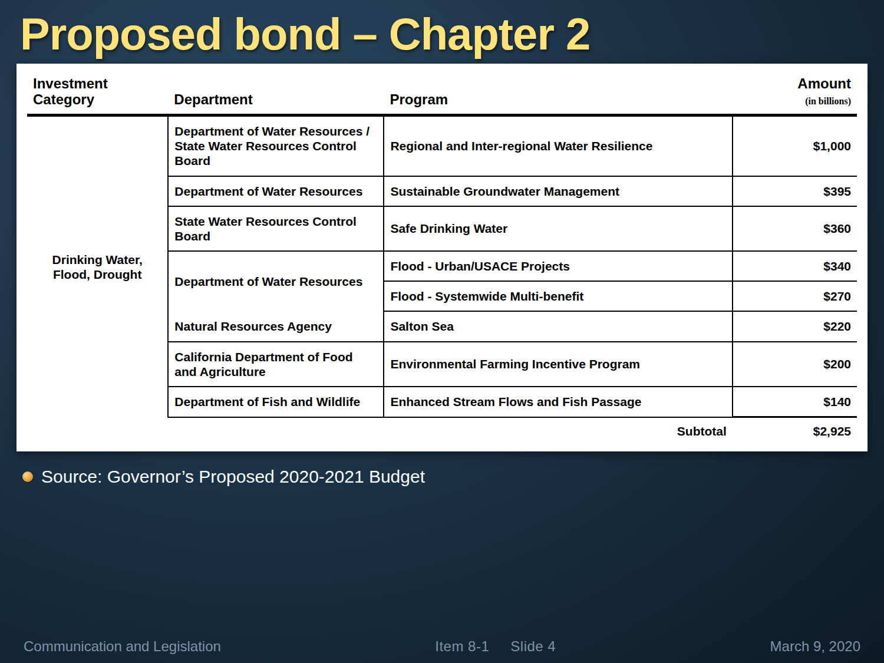Proposed bond – Chapter 2
| Investment Category | Department | Program | Amount (in billions) |
| --- | --- | --- | --- |
| Drinking Water, Flood, Drought | Department of Water Resources / State Water Resources Control Board | Regional and Inter-regional Water Resilience | $1,000 |
| Department of Water Resources | Sustainable Groundwater Management | $395 |
| State Water Resources Control Board | Safe Drinking Water | $360 |
| Department of Water Resources | Flood - Urban/USACE Projects | $340 |
| Flood - Systemwide Multi-benefit | $270 |
| Natural Resources Agency | Salton Sea | $220 |
| California Department of Food and Agriculture | Environmental Farming Incentive Program | $200 |
| Department of Fish and Wildlife | Enhanced Stream Flows and Fish Passage | $140 |
| Subtotal | $2,925 |
Source: Governor’s Proposed 2020-2021 Budget
Communication and Legislation
Item 8-1 Slide 4
March 9, 2020